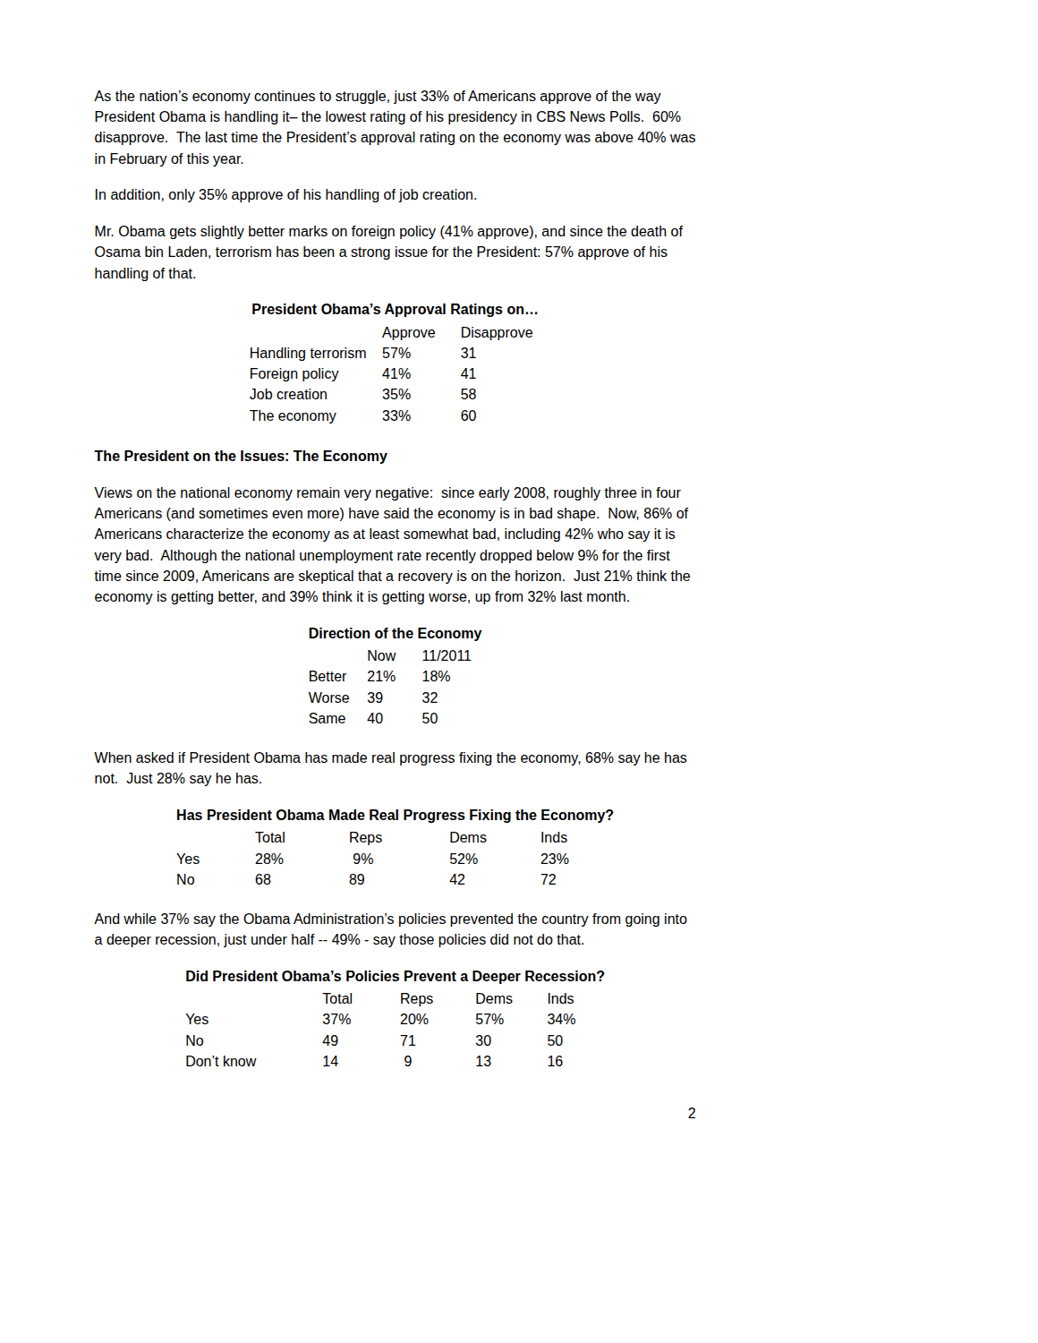As the nation’s economy continues to struggle, just 33% of Americans approve of the way President Obama is handling it– the lowest rating of his presidency in CBS News Polls. 60% disapprove. The last time the President’s approval rating on the economy was above 40% was in February of this year.
In addition, only 35% approve of his handling of job creation.
Mr. Obama gets slightly better marks on foreign policy (41% approve), and since the death of Osama bin Laden, terrorism has been a strong issue for the President: 57% approve of his handling of that.
President Obama’s Approval Ratings on…
| | Approve | Disapprove |
| --- | --- | --- |
| Handling terrorism | 57% | 31 |
| Foreign policy | 41% | 41 |
| Job creation | 35% | 58 |
| The economy | 33% | 60 |
The President on the Issues: The Economy
Views on the national economy remain very negative: since early 2008, roughly three in four Americans (and sometimes even more) have said the economy is in bad shape. Now, 86% of Americans characterize the economy as at least somewhat bad, including 42% who say it is very bad. Although the national unemployment rate recently dropped below 9% for the first time since 2009, Americans are skeptical that a recovery is on the horizon. Just 21% think the economy is getting better, and 39% think it is getting worse, up from 32% last month.
Direction of the Economy
| | Now | 11/2011 |
| --- | --- | --- |
| Better | 21% | 18% |
| Worse | 39 | 32 |
| Same | 40 | 50 |
When asked if President Obama has made real progress fixing the economy, 68% say he has not. Just 28% say he has.
Has President Obama Made Real Progress Fixing the Economy?
| | Total | Reps | Dems | Inds |
| --- | --- | --- | --- | --- |
| Yes | 28% | 9% | 52% | 23% |
| No | 68 | 89 | 42 | 72 |
And while 37% say the Obama Administration’s policies prevented the country from going into a deeper recession, just under half -- 49% - say those policies did not do that.
Did President Obama’s Policies Prevent a Deeper Recession?
| | Total | Reps | Dems | Inds |
| --- | --- | --- | --- | --- |
| Yes | 37% | 20% | 57% | 34% |
| No | 49 | 71 | 30 | 50 |
| Don’t know | 14 | 9 | 13 | 16 |
2